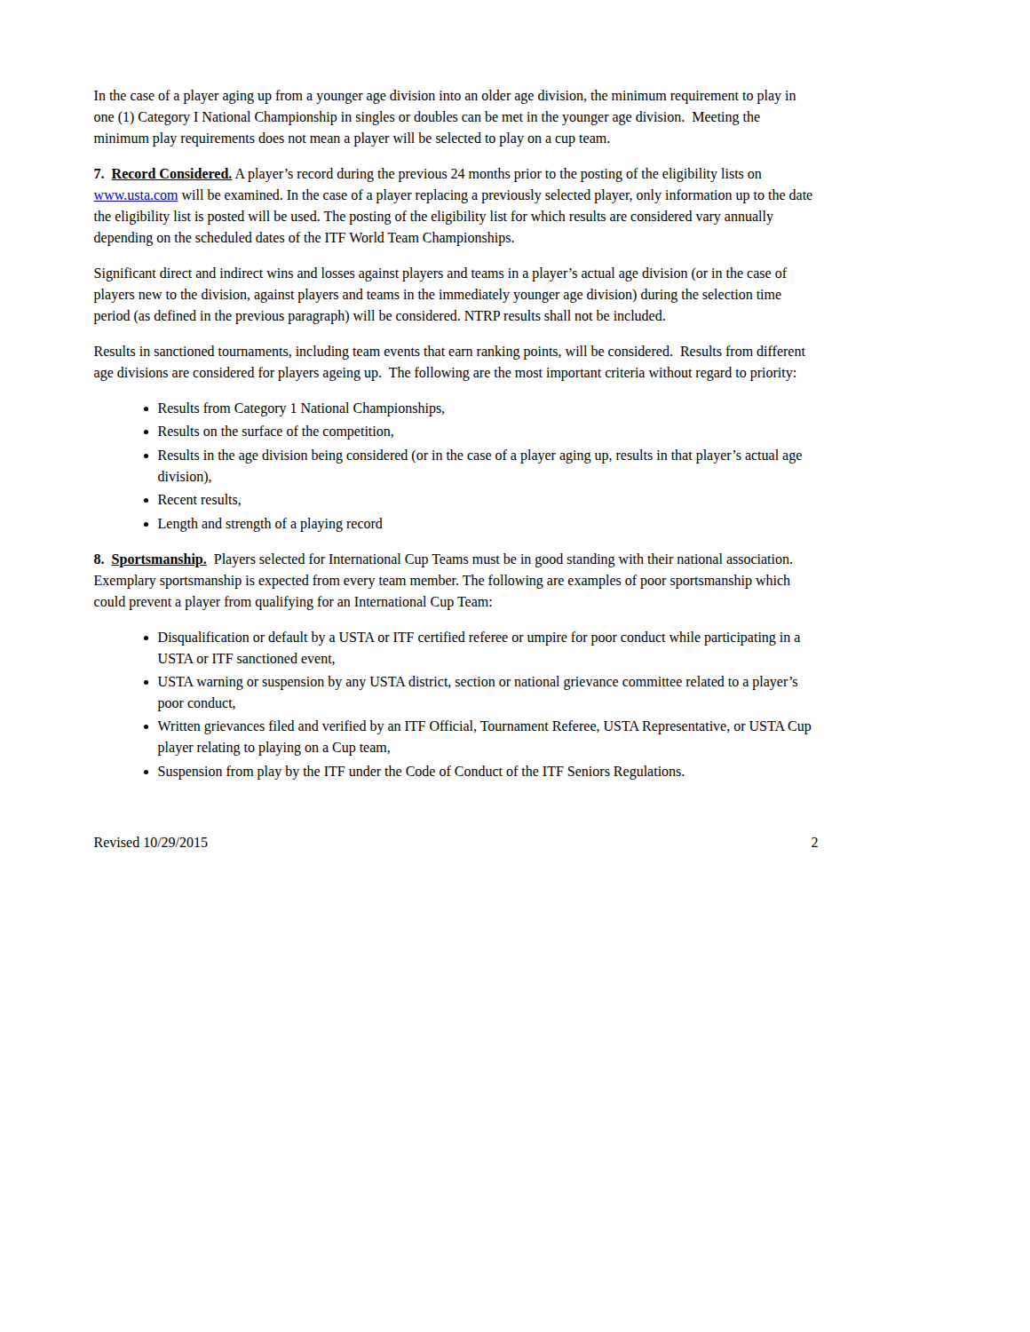In the case of a player aging up from a younger age division into an older age division, the minimum requirement to play in one (1) Category I National Championship in singles or doubles can be met in the younger age division. Meeting the minimum play requirements does not mean a player will be selected to play on a cup team.
7. Record Considered. A player’s record during the previous 24 months prior to the posting of the eligibility lists on www.usta.com will be examined. In the case of a player replacing a previously selected player, only information up to the date the eligibility list is posted will be used. The posting of the eligibility list for which results are considered vary annually depending on the scheduled dates of the ITF World Team Championships.
Significant direct and indirect wins and losses against players and teams in a player’s actual age division (or in the case of players new to the division, against players and teams in the immediately younger age division) during the selection time period (as defined in the previous paragraph) will be considered. NTRP results shall not be included.
Results in sanctioned tournaments, including team events that earn ranking points, will be considered. Results from different age divisions are considered for players ageing up. The following are the most important criteria without regard to priority:
Results from Category 1 National Championships,
Results on the surface of the competition,
Results in the age division being considered (or in the case of a player aging up, results in that player’s actual age division),
Recent results,
Length and strength of a playing record
8. Sportsmanship. Players selected for International Cup Teams must be in good standing with their national association. Exemplary sportsmanship is expected from every team member. The following are examples of poor sportsmanship which could prevent a player from qualifying for an International Cup Team:
Disqualification or default by a USTA or ITF certified referee or umpire for poor conduct while participating in a USTA or ITF sanctioned event,
USTA warning or suspension by any USTA district, section or national grievance committee related to a player’s poor conduct,
Written grievances filed and verified by an ITF Official, Tournament Referee, USTA Representative, or USTA Cup player relating to playing on a Cup team,
Suspension from play by the ITF under the Code of Conduct of the ITF Seniors Regulations.
Revised 10/29/2015 2